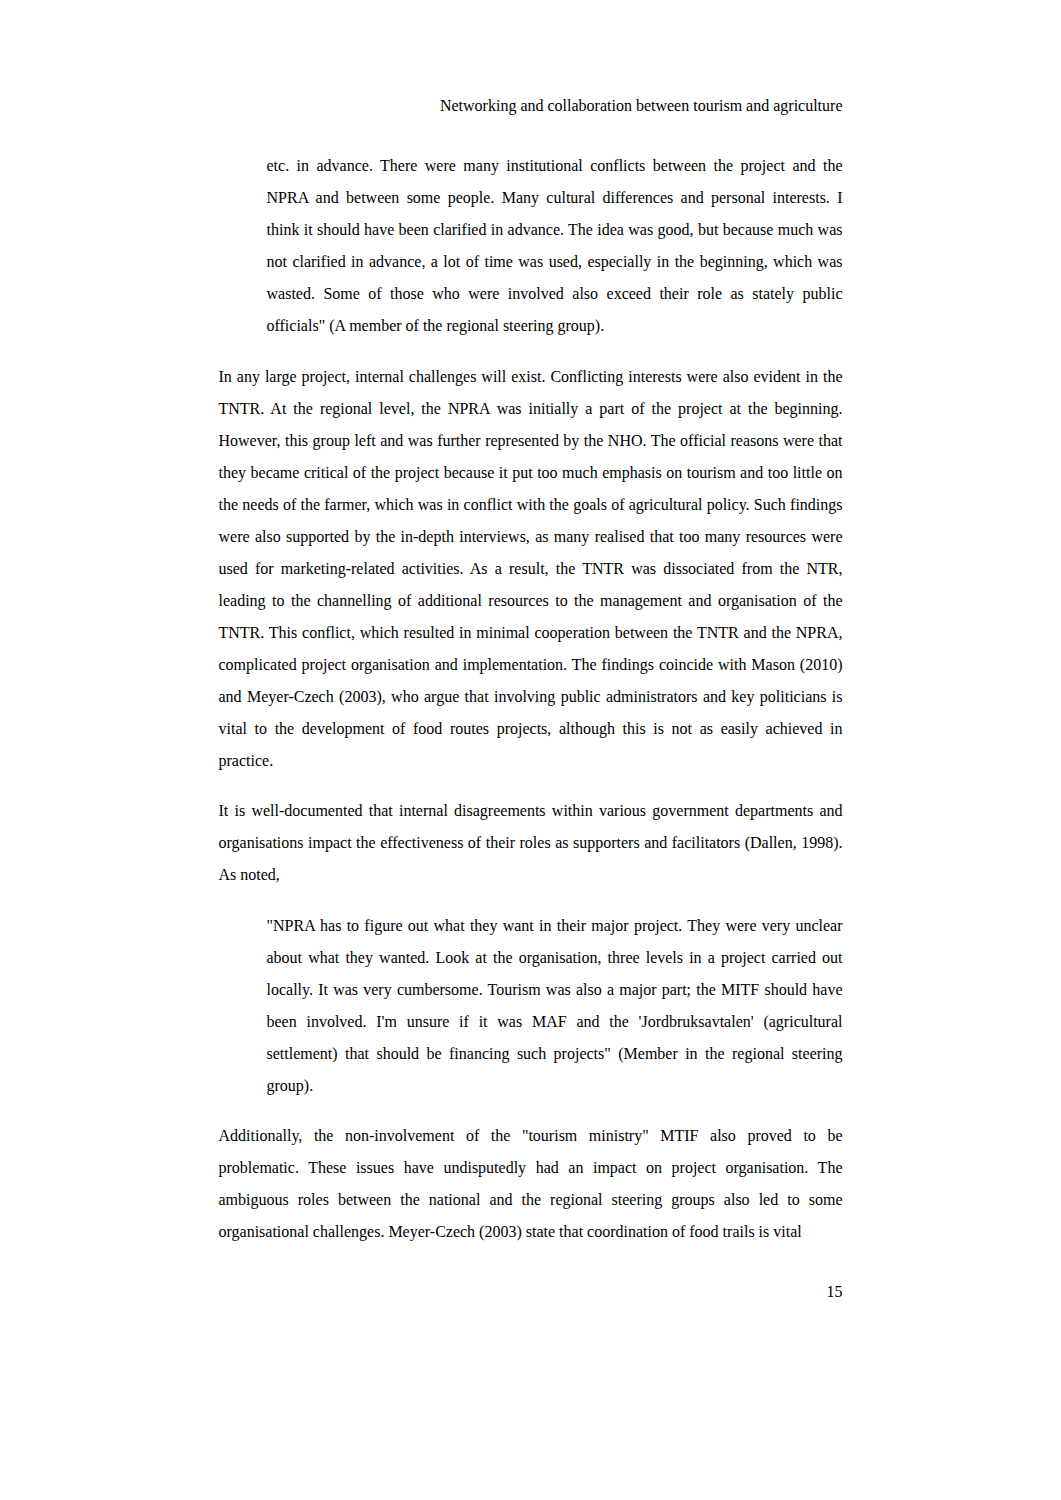Networking and collaboration between tourism and agriculture
etc. in advance. There were many institutional conflicts between the project and the NPRA and between some people. Many cultural differences and personal interests. I think it should have been clarified in advance. The idea was good, but because much was not clarified in advance, a lot of time was used, especially in the beginning, which was wasted. Some of those who were involved also exceed their role as stately public officials" (A member of the regional steering group).
In any large project, internal challenges will exist. Conflicting interests were also evident in the TNTR. At the regional level, the NPRA was initially a part of the project at the beginning. However, this group left and was further represented by the NHO. The official reasons were that they became critical of the project because it put too much emphasis on tourism and too little on the needs of the farmer, which was in conflict with the goals of agricultural policy. Such findings were also supported by the in-depth interviews, as many realised that too many resources were used for marketing-related activities. As a result, the TNTR was dissociated from the NTR, leading to the channelling of additional resources to the management and organisation of the TNTR. This conflict, which resulted in minimal cooperation between the TNTR and the NPRA, complicated project organisation and implementation. The findings coincide with Mason (2010) and Meyer-Czech (2003), who argue that involving public administrators and key politicians is vital to the development of food routes projects, although this is not as easily achieved in practice.
It is well-documented that internal disagreements within various government departments and organisations impact the effectiveness of their roles as supporters and facilitators (Dallen, 1998). As noted,
"NPRA has to figure out what they want in their major project. They were very unclear about what they wanted. Look at the organisation, three levels in a project carried out locally. It was very cumbersome. Tourism was also a major part; the MITF should have been involved. I'm unsure if it was MAF and the 'Jordbruksavtalen' (agricultural settlement) that should be financing such projects" (Member in the regional steering group).
Additionally, the non-involvement of the "tourism ministry" MTIF also proved to be problematic. These issues have undisputedly had an impact on project organisation. The ambiguous roles between the national and the regional steering groups also led to some organisational challenges. Meyer-Czech (2003) state that coordination of food trails is vital
15